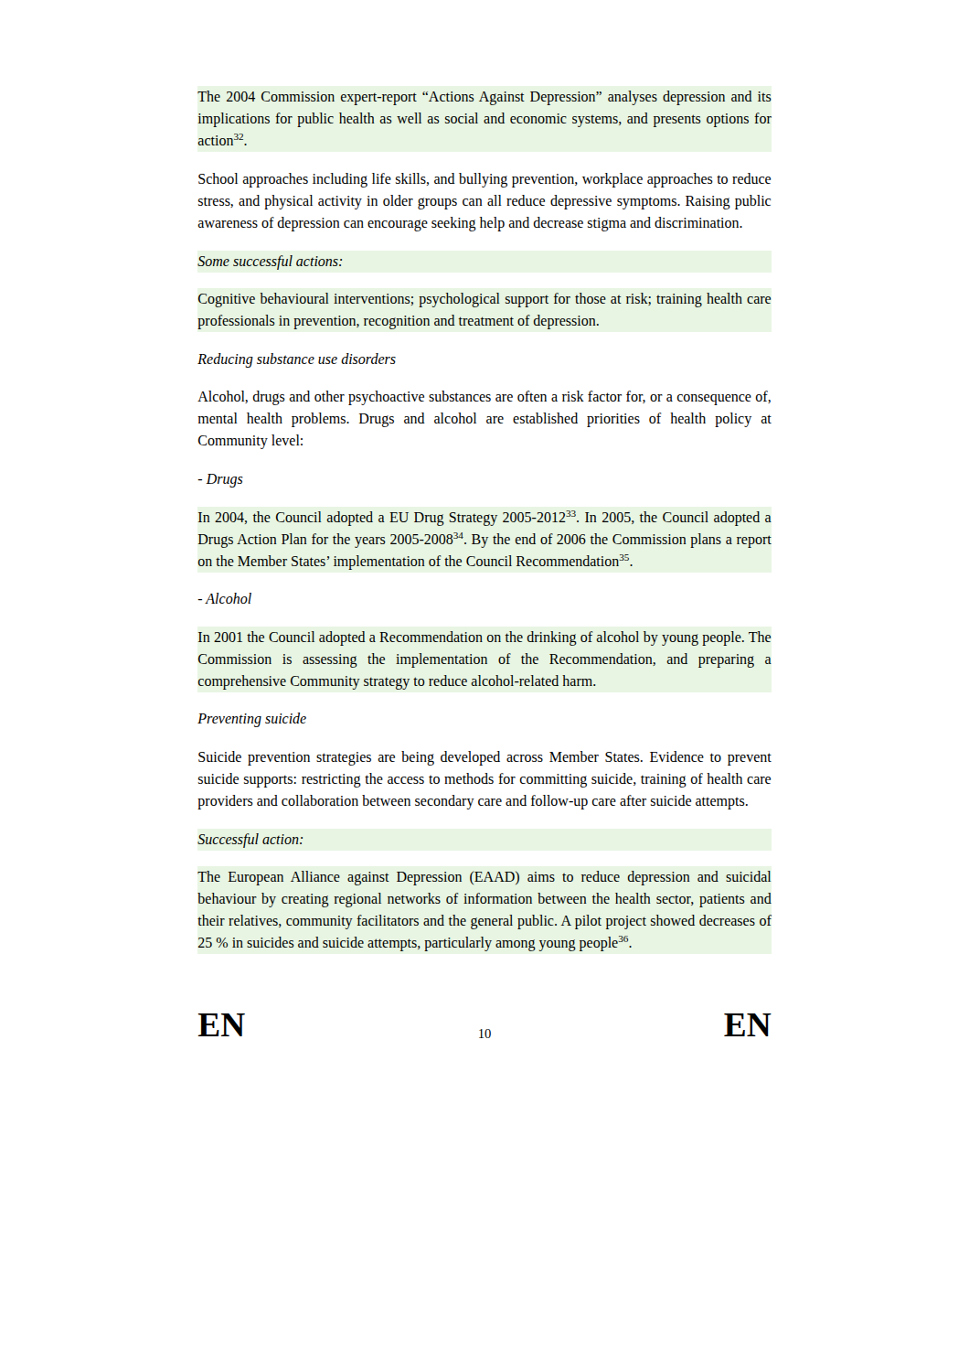The 2004 Commission expert-report “Actions Against Depression” analyses depression and its implications for public health as well as social and economic systems, and presents options for action32.
School approaches including life skills, and bullying prevention, workplace approaches to reduce stress, and physical activity in older groups can all reduce depressive symptoms. Raising public awareness of depression can encourage seeking help and decrease stigma and discrimination.
Some successful actions:
Cognitive behavioural interventions; psychological support for those at risk; training health care professionals in prevention, recognition and treatment of depression.
Reducing substance use disorders
Alcohol, drugs and other psychoactive substances are often a risk factor for, or a consequence of, mental health problems. Drugs and alcohol are established priorities of health policy at Community level:
- Drugs
In 2004, the Council adopted a EU Drug Strategy 2005-201233. In 2005, the Council adopted a Drugs Action Plan for the years 2005-200834. By the end of 2006 the Commission plans a report on the Member States’ implementation of the Council Recommendation35.
- Alcohol
In 2001 the Council adopted a Recommendation on the drinking of alcohol by young people. The Commission is assessing the implementation of the Recommendation, and preparing a comprehensive Community strategy to reduce alcohol-related harm.
Preventing suicide
Suicide prevention strategies are being developed across Member States. Evidence to prevent suicide supports: restricting the access to methods for committing suicide, training of health care providers and collaboration between secondary care and follow-up care after suicide attempts.
Successful action:
The European Alliance against Depression (EAAD) aims to reduce depression and suicidal behaviour by creating regional networks of information between the health sector, patients and their relatives, community facilitators and the general public. A pilot project showed decreases of 25 % in suicides and suicide attempts, particularly among young people36.
EN
10
EN